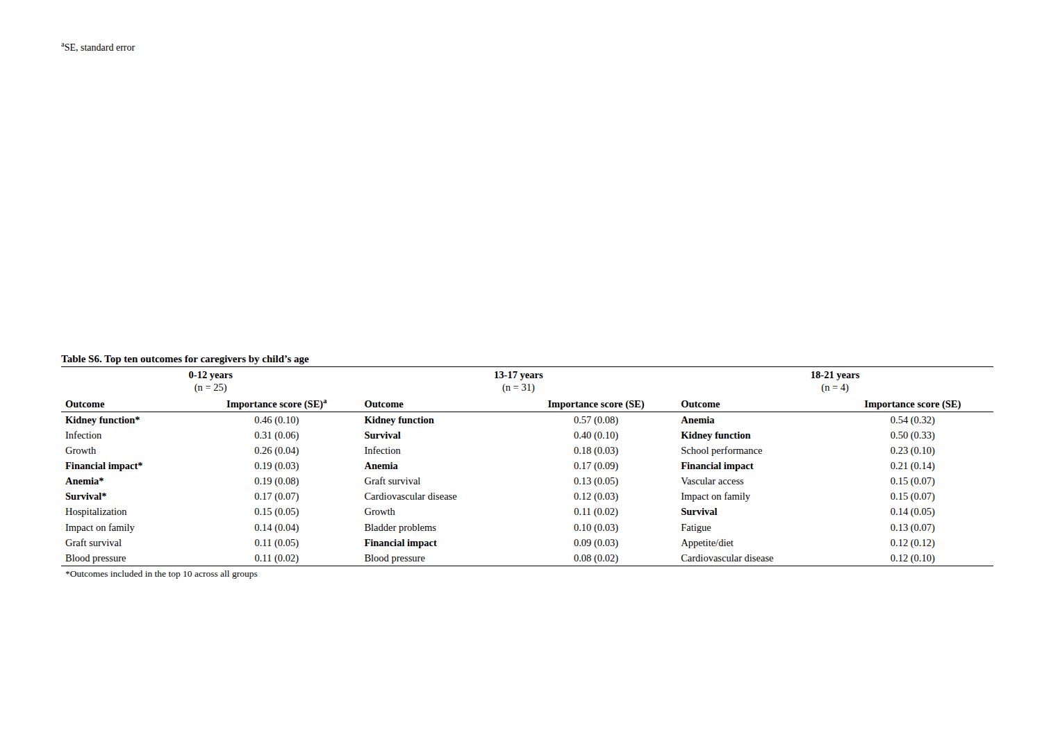aSE, standard error
Table S6. Top ten outcomes for caregivers by child’s age
| 0-12 years | 13-17 years | 18-21 years |
| --- | --- | --- |
| (n = 25) | (n = 31) | (n = 4) |
| Outcome | Importance score (SE) a | Outcome | Importance score (SE) | Outcome | Importance score (SE) |
| Kidney function* | 0.46 (0.10) | Kidney function | 0.57 (0.08) | Anemia | 0.54 (0.32) |
| Infection | 0.31 (0.06) | Survival | 0.40 (0.10) | Kidney function | 0.50 (0.33) |
| Growth | 0.26 (0.04) | Infection | 0.18 (0.03) | School performance | 0.23 (0.10) |
| Financial impact* | 0.19 (0.03) | Anemia | 0.17 (0.09) | Financial impact | 0.21 (0.14) |
| Anemia* | 0.19 (0.08) | Graft survival | 0.13 (0.05) | Vascular access | 0.15 (0.07) |
| Survival* | 0.17 (0.07) | Cardiovascular disease | 0.12 (0.03) | Impact on family | 0.15 (0.07) |
| Hospitalization | 0.15 (0.05) | Growth | 0.11 (0.02) | Survival | 0.14 (0.05) |
| Impact on family | 0.14 (0.04) | Bladder problems | 0.10 (0.03) | Fatigue | 0.13 (0.07) |
| Graft survival | 0.11 (0.05) | Financial impact | 0.09 (0.03) | Appetite/diet | 0.12 (0.12) |
| Blood pressure | 0.11 (0.02) | Blood pressure | 0.08 (0.02) | Cardiovascular disease | 0.12 (0.10) |
*Outcomes included in the top 10 across all groups